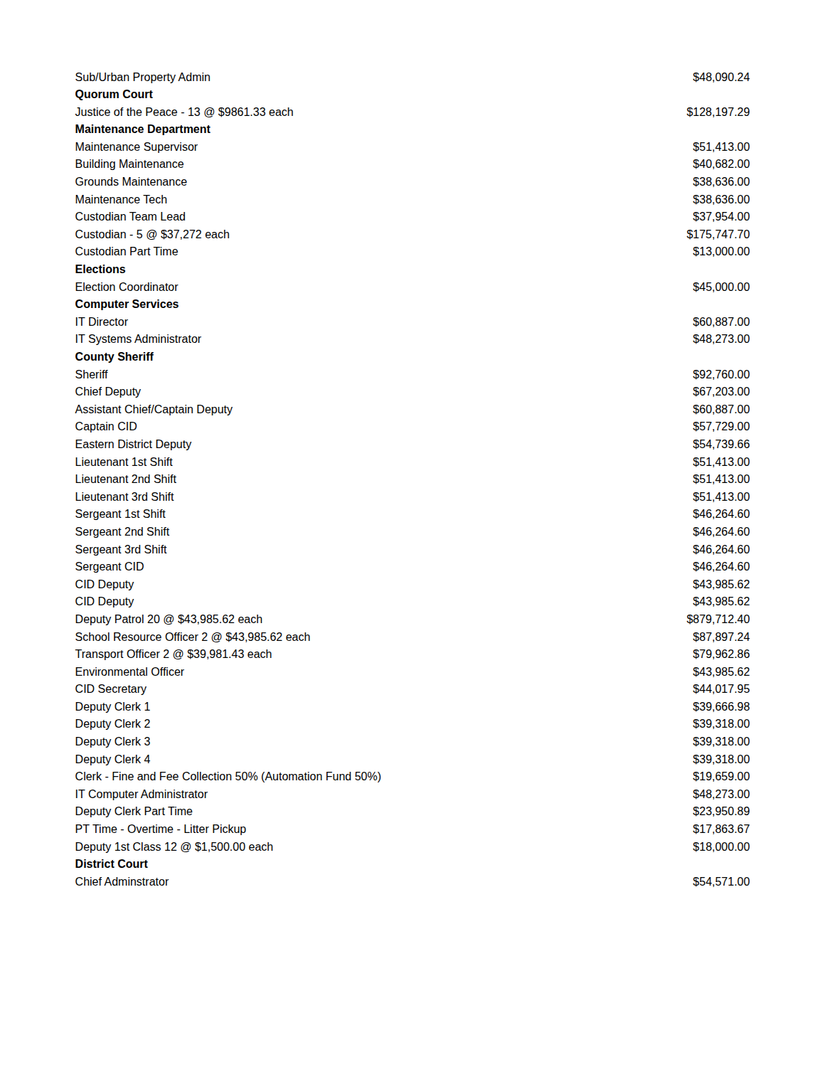| Sub/Urban Property Admin | $48,090.24 |
| Quorum Court | |
| Justice of the Peace - 13 @ $9861.33 each | $128,197.29 |
| Maintenance Department | |
| Maintenance Supervisor | $51,413.00 |
| Building Maintenance | $40,682.00 |
| Grounds Maintenance | $38,636.00 |
| Maintenance Tech | $38,636.00 |
| Custodian Team Lead | $37,954.00 |
| Custodian - 5 @ $37,272 each | $175,747.70 |
| Custodian Part Time | $13,000.00 |
| Elections | |
| Election Coordinator | $45,000.00 |
| Computer Services | |
| IT Director | $60,887.00 |
| IT Systems Administrator | $48,273.00 |
| County Sheriff | |
| Sheriff | $92,760.00 |
| Chief Deputy | $67,203.00 |
| Assistant Chief/Captain Deputy | $60,887.00 |
| Captain CID | $57,729.00 |
| Eastern District Deputy | $54,739.66 |
| Lieutenant 1st Shift | $51,413.00 |
| Lieutenant 2nd Shift | $51,413.00 |
| Lieutenant 3rd Shift | $51,413.00 |
| Sergeant 1st Shift | $46,264.60 |
| Sergeant 2nd Shift | $46,264.60 |
| Sergeant 3rd Shift | $46,264.60 |
| Sergeant CID | $46,264.60 |
| CID Deputy | $43,985.62 |
| CID Deputy | $43,985.62 |
| Deputy Patrol 20 @ $43,985.62 each | $879,712.40 |
| School Resource Officer 2 @ $43,985.62 each | $87,897.24 |
| Transport Officer 2 @ $39,981.43 each | $79,962.86 |
| Environmental Officer | $43,985.62 |
| CID Secretary | $44,017.95 |
| Deputy Clerk 1 | $39,666.98 |
| Deputy Clerk 2 | $39,318.00 |
| Deputy Clerk 3 | $39,318.00 |
| Deputy Clerk 4 | $39,318.00 |
| Clerk - Fine and Fee Collection 50% (Automation Fund 50%) | $19,659.00 |
| IT Computer Administrator | $48,273.00 |
| Deputy Clerk Part Time | $23,950.89 |
| PT Time - Overtime - Litter Pickup | $17,863.67 |
| Deputy 1st Class 12 @ $1,500.00 each | $18,000.00 |
| District Court | |
| Chief Adminstrator | $54,571.00 |